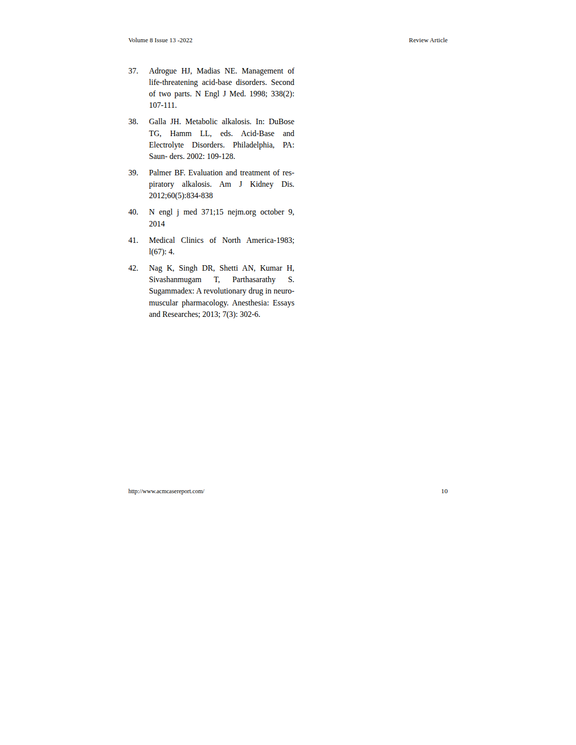Volume 8 Issue 13 -2022
Review Article
37. Adrogue HJ, Madias NE. Management of life-threatening acid-base disorders. Second of two parts. N Engl J Med. 1998; 338(2): 107-111.
38. Galla JH. Metabolic alkalosis. In: DuBose TG, Hamm LL, eds. Acid-Base and Electrolyte Disorders. Philadelphia, PA: Saun- ders. 2002: 109-128.
39. Palmer BF. Evaluation and treatment of respiratory alkalosis. Am J Kidney Dis. 2012;60(5):834-838
40. N engl j med 371;15 nejm.org october 9, 2014
41. Medical Clinics of North America-1983; l(67): 4.
42. Nag K, Singh DR, Shetti AN, Kumar H, Sivashanmugam T, Parthasarathy S. Sugammadex: A revolutionary drug in neuromuscular pharmacology. Anesthesia: Essays and Researches; 2013; 7(3): 302-6.
http://www.acmcasereport.com/
10